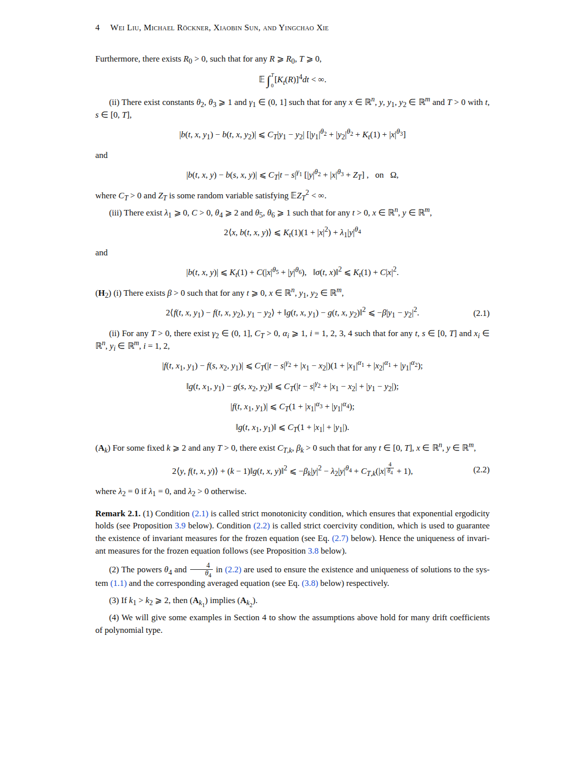4
Wei Liu, Michael Röckner, Xiaobin Sun, and Yingchao Xie
Furthermore, there exists R0 > 0, such that for any R ⩾ R0, T ⩾ 0,
𝔼 ∫T 0[Kt(R)]4dt < ∞.
(ii) There exist constants θ2, θ3 ⩾ 1 and γ1 ∈ (0, 1] such that for any x ∈ ℝn, y, y1, y2 ∈ ℝm and T > 0 with t, s ∈ [0, T],
|b(t, x, y1) − b(t, x, y2)| ⩽ CT|y1 − y2| [|y1|θ2 + |y2|θ2 + Kt(1) + |x|θ3]
and
|b(t, x, y) − b(s, x, y)| ⩽ CT|t − s|γ1 [|y|θ2 + |x|θ3 + ZT] , on Ω,
where CT > 0 and ZT is some random variable satisfying 𝔼ZT2 < ∞.
(iii) There exist λ1 ⩾ 0, C > 0, θ4 ⩾ 2 and θ5, θ6 ⩾ 1 such that for any t > 0, x ∈ ℝn, y ∈ ℝm,
2⟨x, b(t, x, y)⟩ ⩽ Kt(1)(1 + |x|2) + λ1|y|θ4
and
|b(t, x, y)| ⩽ Kt(1) + C(|x|θ5 + |y|θ6), ‖σ(t, x)‖2 ⩽ Kt(1) + C|x|2.
(H2) (i) There exists β > 0 such that for any t ⩾ 0, x ∈ ℝn, y1, y2 ∈ ℝm,
2⟨f(t, x, y1) − f(t, x, y2), y1 − y2⟩ + ‖g(t, x, y1) − g(t, x, y2)‖2 ⩽ −β|y1 − y2|2. (2.1)
(ii) For any T > 0, there exist γ2 ∈ (0, 1], CT > 0, αi ⩾ 1, i = 1, 2, 3, 4 such that for any t, s ∈ [0, T] and xi ∈ ℝn, yi ∈ ℝm, i = 1, 2,
|f(t, x1, y1) − f(s, x2, y1)| ⩽ CT(|t − s|γ2 + |x1 − x2|)(1 + |x1|α1 + |x2|α1 + |y1|α2);
‖g(t, x1, y1) − g(s, x2, y2)‖ ⩽ CT(|t − s|γ2 + |x1 − x2| + |y1 − y2|);
|f(t, x1, y1)| ⩽ CT(1 + |x1|α3 + |y1|α4);
‖g(t, x1, y1)‖ ⩽ CT(1 + |x1| + |y1|).
(Ak) For some fixed k ⩾ 2 and any T > 0, there exist CT,k, βk > 0 such that for any t ∈ [0, T], x ∈ ℝn, y ∈ ℝm,
2⟨y, f(t, x, y)⟩ + (k − 1)‖g(t, x, y)‖2 ⩽ −βk|y|2 − λ2|y|θ4 + CT,k(|x|4 θ4 + 1), (2.2)
where λ2 = 0 if λ1 = 0, and λ2 > 0 otherwise.
Remark 2.1. (1) Condition (2.1) is called strict monotonicity condition, which ensures that exponential ergodicity holds (see Proposition 3.9 below). Condition (2.2) is called strict coercivity condition, which is used to guarantee the existence of invariant measures for the frozen equation (see Eq. (2.7) below). Hence the uniqueness of invariant measures for the frozen equation follows (see Proposition 3.8 below).
(2) The powers θ4 and 4 θ4 in (2.2) are used to ensure the existence and uniqueness of solutions to the system (1.1) and the corresponding averaged equation (see Eq. (3.8) below) respectively.
(3) If k1 > k2 ⩾ 2, then (Ak1) implies (Ak2).
(4) We will give some examples in Section 4 to show the assumptions above hold for many drift coefficients of polynomial type.